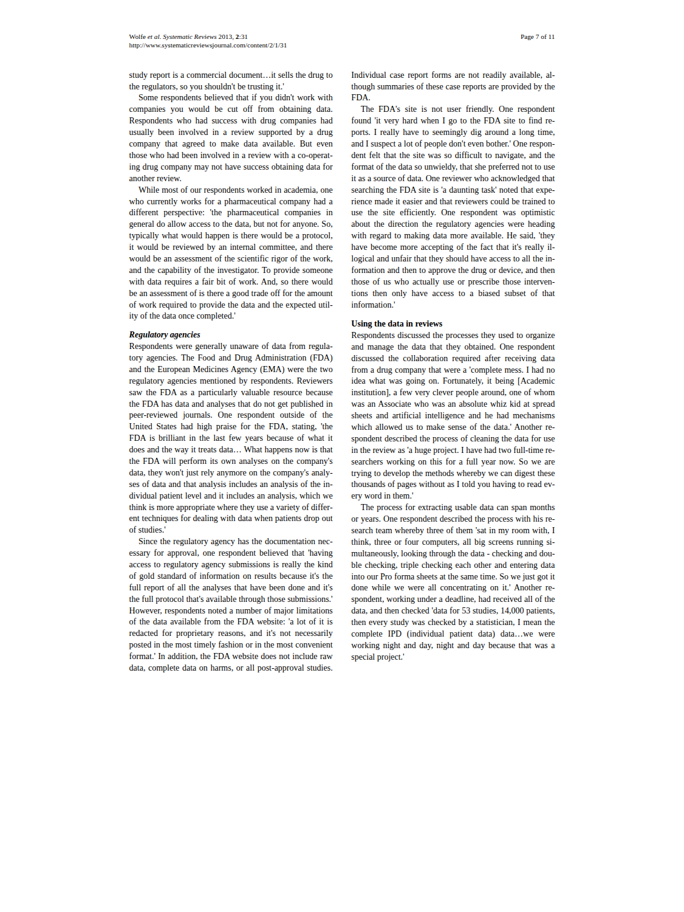Wolfe et al. Systematic Reviews 2013, 2:31
http://www.systematicreviewsjournal.com/content/2/1/31
Page 7 of 11
study report is a commercial document…it sells the drug to the regulators, so you shouldn't be trusting it.'
Some respondents believed that if you didn't work with companies you would be cut off from obtaining data. Respondents who had success with drug companies had usually been involved in a review supported by a drug company that agreed to make data available. But even those who had been involved in a review with a co-operating drug company may not have success obtaining data for another review.
While most of our respondents worked in academia, one who currently works for a pharmaceutical company had a different perspective: 'the pharmaceutical companies in general do allow access to the data, but not for anyone. So, typically what would happen is there would be a protocol, it would be reviewed by an internal committee, and there would be an assessment of the scientific rigor of the work, and the capability of the investigator. To provide someone with data requires a fair bit of work. And, so there would be an assessment of is there a good trade off for the amount of work required to provide the data and the expected utility of the data once completed.'
Regulatory agencies
Respondents were generally unaware of data from regulatory agencies. The Food and Drug Administration (FDA) and the European Medicines Agency (EMA) were the two regulatory agencies mentioned by respondents. Reviewers saw the FDA as a particularly valuable resource because the FDA has data and analyses that do not get published in peer-reviewed journals. One respondent outside of the United States had high praise for the FDA, stating, 'the FDA is brilliant in the last few years because of what it does and the way it treats data… What happens now is that the FDA will perform its own analyses on the company's data, they won't just rely anymore on the company's analyses of data and that analysis includes an analysis of the individual patient level and it includes an analysis, which we think is more appropriate where they use a variety of different techniques for dealing with data when patients drop out of studies.'
Since the regulatory agency has the documentation necessary for approval, one respondent believed that 'having access to regulatory agency submissions is really the kind of gold standard of information on results because it's the full report of all the analyses that have been done and it's the full protocol that's available through those submissions.' However, respondents noted a number of major limitations of the data available from the FDA website: 'a lot of it is redacted for proprietary reasons, and it's not necessarily posted in the most timely fashion or in the most convenient format.' In addition, the FDA website does not include raw data, complete data on harms, or all post-approval studies. Individual case report forms are not readily available, although summaries of these case reports are provided by the FDA.
The FDA's site is not user friendly. One respondent found 'it very hard when I go to the FDA site to find reports. I really have to seemingly dig around a long time, and I suspect a lot of people don't even bother.' One respondent felt that the site was so difficult to navigate, and the format of the data so unwieldy, that she preferred not to use it as a source of data. One reviewer who acknowledged that searching the FDA site is 'a daunting task' noted that experience made it easier and that reviewers could be trained to use the site efficiently. One respondent was optimistic about the direction the regulatory agencies were heading with regard to making data more available. He said, 'they have become more accepting of the fact that it's really illogical and unfair that they should have access to all the information and then to approve the drug or device, and then those of us who actually use or prescribe those interventions then only have access to a biased subset of that information.'
Using the data in reviews
Respondents discussed the processes they used to organize and manage the data that they obtained. One respondent discussed the collaboration required after receiving data from a drug company that were a 'complete mess. I had no idea what was going on. Fortunately, it being [Academic institution], a few very clever people around, one of whom was an Associate who was an absolute whiz kid at spread sheets and artificial intelligence and he had mechanisms which allowed us to make sense of the data.' Another respondent described the process of cleaning the data for use in the review as 'a huge project. I have had two full-time researchers working on this for a full year now. So we are trying to develop the methods whereby we can digest these thousands of pages without as I told you having to read every word in them.'
The process for extracting usable data can span months or years. One respondent described the process with his research team whereby three of them 'sat in my room with, I think, three or four computers, all big screens running simultaneously, looking through the data - checking and double checking, triple checking each other and entering data into our Pro forma sheets at the same time. So we just got it done while we were all concentrating on it.' Another respondent, working under a deadline, had received all of the data, and then checked 'data for 53 studies, 14,000 patients, then every study was checked by a statistician, I mean the complete IPD (individual patient data) data…we were working night and day, night and day because that was a special project.'